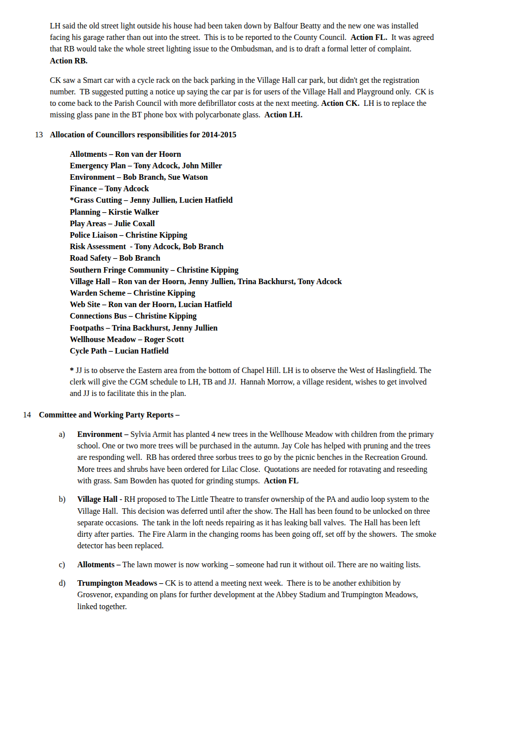LH said the old street light outside his house had been taken down by Balfour Beatty and the new one was installed facing his garage rather than out into the street. This is to be reported to the County Council. Action FL. It was agreed that RB would take the whole street lighting issue to the Ombudsman, and is to draft a formal letter of complaint. Action RB.
CK saw a Smart car with a cycle rack on the back parking in the Village Hall car park, but didn't get the registration number. TB suggested putting a notice up saying the car par is for users of the Village Hall and Playground only. CK is to come back to the Parish Council with more defibrillator costs at the next meeting. Action CK. LH is to replace the missing glass pane in the BT phone box with polycarbonate glass. Action LH.
13
Allocation of Councillors responsibilities for 2014-2015
Allotments – Ron van der Hoorn
Emergency Plan – Tony Adcock, John Miller
Environment – Bob Branch, Sue Watson
Finance – Tony Adcock
*Grass Cutting – Jenny Jullien, Lucien Hatfield
Planning – Kirstie Walker
Play Areas – Julie Coxall
Police Liaison – Christine Kipping
Risk Assessment - Tony Adcock, Bob Branch
Road Safety – Bob Branch
Southern Fringe Community – Christine Kipping
Village Hall – Ron van der Hoorn, Jenny Jullien, Trina Backhurst, Tony Adcock
Warden Scheme – Christine Kipping
Web Site – Ron van der Hoorn, Lucian Hatfield
Connections Bus – Christine Kipping
Footpaths – Trina Backhurst, Jenny Jullien
Wellhouse Meadow – Roger Scott
Cycle Path – Lucian Hatfield
* JJ is to observe the Eastern area from the bottom of Chapel Hill. LH is to observe the West of Haslingfield. The clerk will give the CGM schedule to LH, TB and JJ. Hannah Morrow, a village resident, wishes to get involved and JJ is to facilitate this in the plan.
14 Committee and Working Party Reports –
a) Environment – Sylvia Armit has planted 4 new trees in the Wellhouse Meadow with children from the primary school. One or two more trees will be purchased in the autumn. Jay Cole has helped with pruning and the trees are responding well. RB has ordered three sorbus trees to go by the picnic benches in the Recreation Ground. More trees and shrubs have been ordered for Lilac Close. Quotations are needed for rotavating and reseeding with grass. Sam Bowden has quoted for grinding stumps. Action FL
b) Village Hall - RH proposed to The Little Theatre to transfer ownership of the PA and audio loop system to the Village Hall. This decision was deferred until after the show. The Hall has been found to be unlocked on three separate occasions. The tank in the loft needs repairing as it has leaking ball valves. The Hall has been left dirty after parties. The Fire Alarm in the changing rooms has been going off, set off by the showers. The smoke detector has been replaced.
c) Allotments – The lawn mower is now working – someone had run it without oil. There are no waiting lists.
d) Trumpington Meadows – CK is to attend a meeting next week. There is to be another exhibition by Grosvenor, expanding on plans for further development at the Abbey Stadium and Trumpington Meadows, linked together.